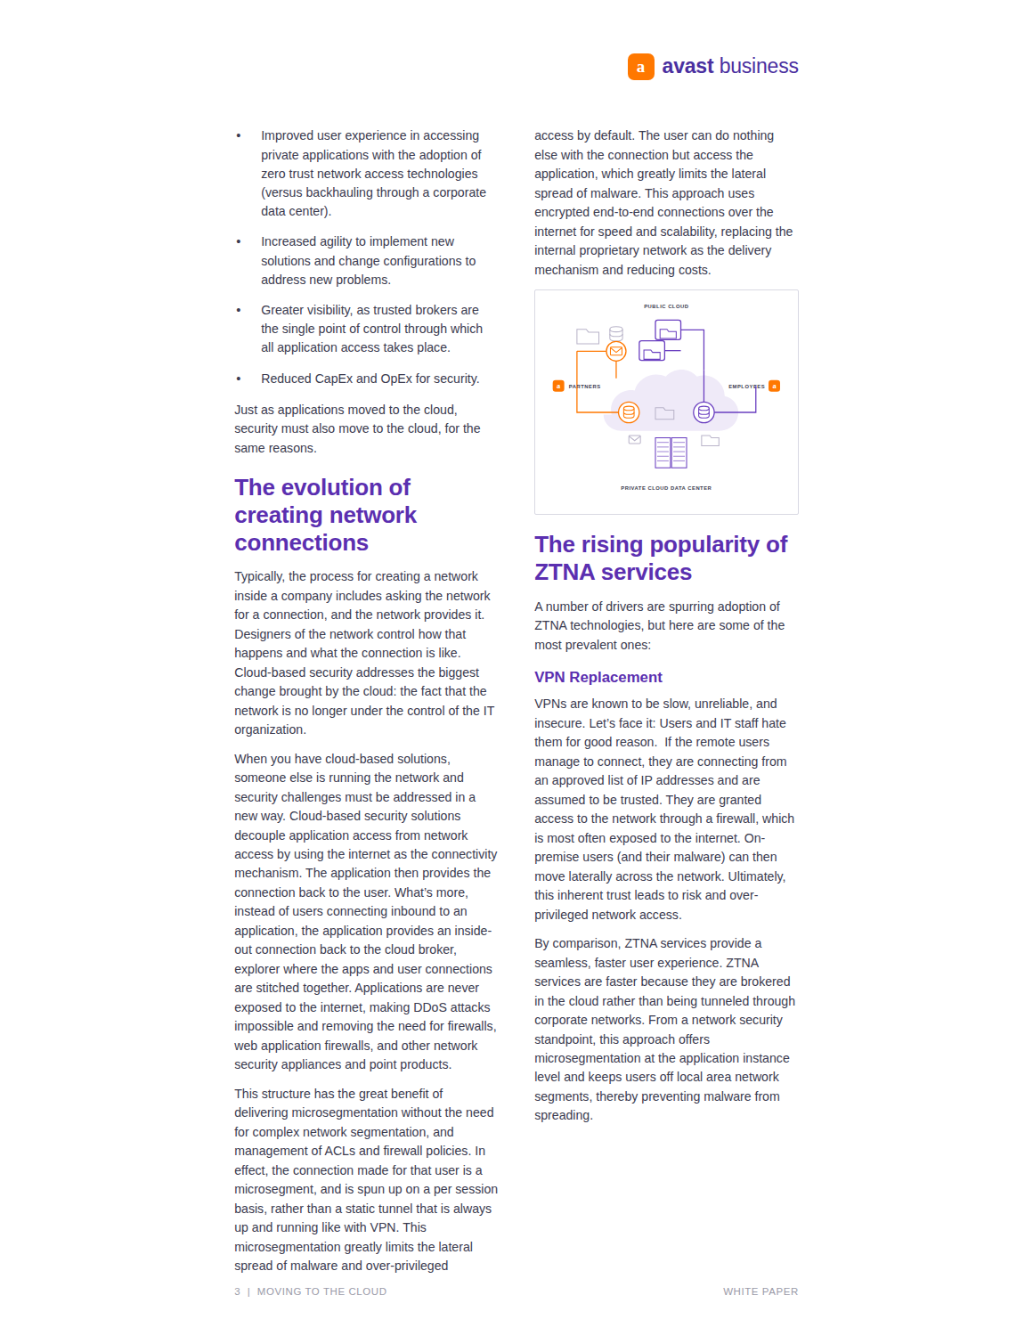avast business
Improved user experience in accessing private applications with the adoption of zero trust network access technologies (versus backhauling through a corporate data center).
Increased agility to implement new solutions and change configurations to address new problems.
Greater visibility, as trusted brokers are the single point of control through which all application access takes place.
Reduced CapEx and OpEx for security.
Just as applications moved to the cloud, security must also move to the cloud, for the same reasons.
The evolution of creating network connections
Typically, the process for creating a network inside a company includes asking the network for a connection, and the network provides it. Designers of the network control how that happens and what the connection is like. Cloud-based security addresses the biggest change brought by the cloud: the fact that the network is no longer under the control of the IT organization.
When you have cloud-based solutions, someone else is running the network and security challenges must be addressed in a new way. Cloud-based security solutions decouple application access from network access by using the internet as the connectivity mechanism. The application then provides the connection back to the user. What’s more, instead of users connecting inbound to an application, the application provides an inside-out connection back to the cloud broker, explorer where the apps and user connections are stitched together. Applications are never exposed to the internet, making DDoS attacks impossible and removing the need for firewalls, web application firewalls, and other network security appliances and point products.
This structure has the great benefit of delivering microsegmentation without the need for complex network segmentation, and management of ACLs and firewall policies. In effect, the connection made for that user is a microsegment, and is spun up on a per session basis, rather than a static tunnel that is always up and running like with VPN. This microsegmentation greatly limits the lateral spread of malware and over-privileged
access by default. The user can do nothing else with the connection but access the application, which greatly limits the lateral spread of malware. This approach uses encrypted end-to-end connections over the internet for speed and scalability, replacing the internal proprietary network as the delivery mechanism and reducing costs.
PUBLIC CLOUD a PARTNERS a EMPLOYEES PRIVATE CLOUD DATA CENTER
The rising popularity of ZTNA services
A number of drivers are spurring adoption of ZTNA technologies, but here are some of the most prevalent ones:
VPN Replacement
VPNs are known to be slow, unreliable, and insecure. Let’s face it: Users and IT staff hate them for good reason. If the remote users manage to connect, they are connecting from an approved list of IP addresses and are assumed to be trusted. They are granted access to the network through a firewall, which is most often exposed to the internet. On-premise users (and their malware) can then move laterally across the network. Ultimately, this inherent trust leads to risk and over-privileged network access.
By comparison, ZTNA services provide a seamless, faster user experience. ZTNA services are faster because they are brokered in the cloud rather than being tunneled through corporate networks. From a network security standpoint, this approach offers microsegmentation at the application instance level and keeps users off local area network segments, thereby preventing malware from spreading.
3 | MOVING TO THE CLOUD
WHITE PAPER